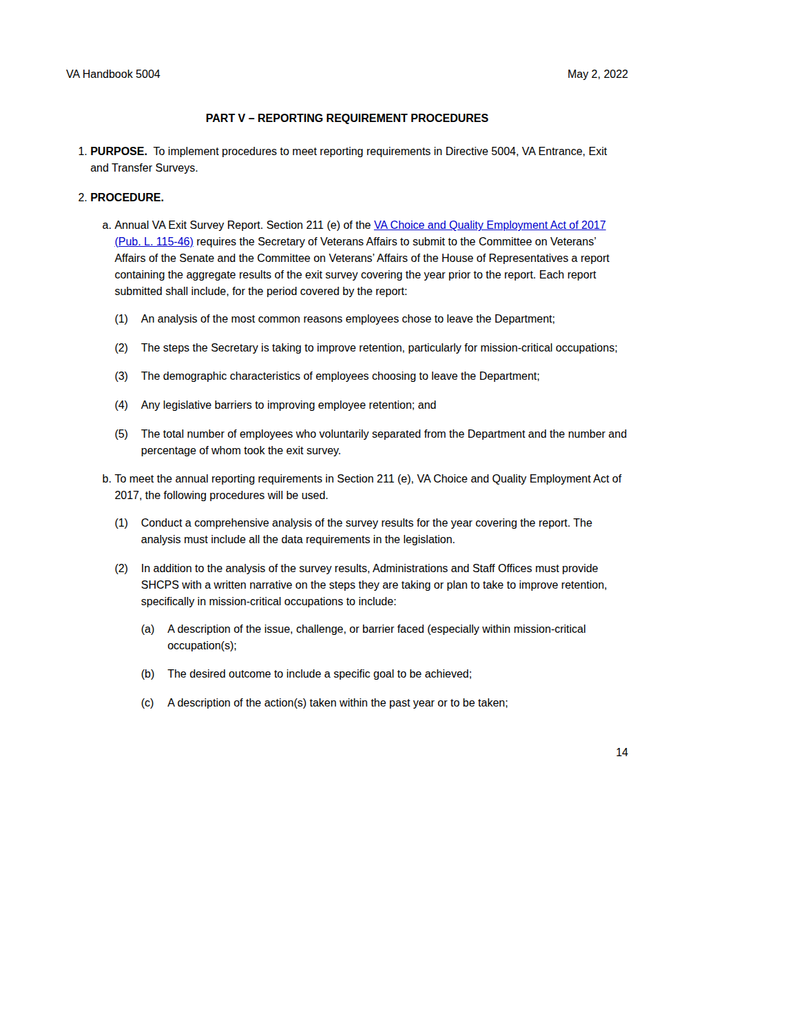VA Handbook 5004 May 2, 2022
PART V – REPORTING REQUIREMENT PROCEDURES
PURPOSE. To implement procedures to meet reporting requirements in Directive 5004, VA Entrance, Exit and Transfer Surveys.
PROCEDURE.
Annual VA Exit Survey Report. Section 211 (e) of the VA Choice and Quality Employment Act of 2017 (Pub. L. 115-46) requires the Secretary of Veterans Affairs to submit to the Committee on Veterans’ Affairs of the Senate and the Committee on Veterans’ Affairs of the House of Representatives a report containing the aggregate results of the exit survey covering the year prior to the report. Each report submitted shall include, for the period covered by the report:
An analysis of the most common reasons employees chose to leave the Department;
The steps the Secretary is taking to improve retention, particularly for mission-critical occupations;
The demographic characteristics of employees choosing to leave the Department;
Any legislative barriers to improving employee retention; and
The total number of employees who voluntarily separated from the Department and the number and percentage of whom took the exit survey.
To meet the annual reporting requirements in Section 211 (e), VA Choice and Quality Employment Act of 2017, the following procedures will be used.
Conduct a comprehensive analysis of the survey results for the year covering the report. The analysis must include all the data requirements in the legislation.
In addition to the analysis of the survey results, Administrations and Staff Offices must provide SHCPS with a written narrative on the steps they are taking or plan to take to improve retention, specifically in mission-critical occupations to include:
A description of the issue, challenge, or barrier faced (especially within mission-critical occupation(s);
The desired outcome to include a specific goal to be achieved;
A description of the action(s) taken within the past year or to be taken;
14